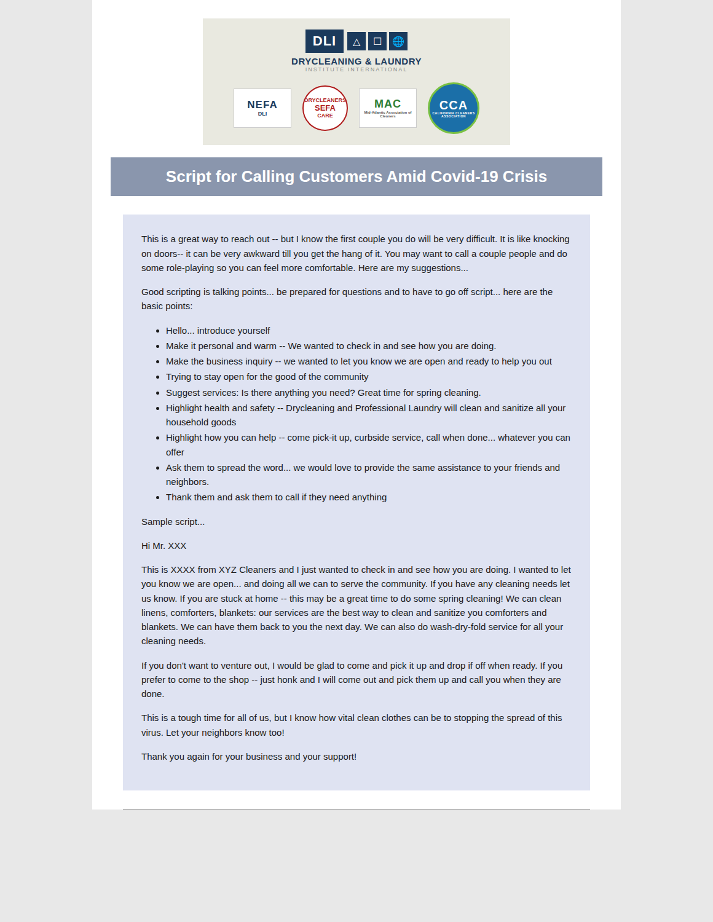DLI
△
☐
🌐
DRYCLEANING & LAUNDRY
INSTITUTE INTERNATIONAL
NEFA
DLI
DRYCLEANERS
SEFA
CARE
MAC
Mid-Atlantic Association of Cleaners
CCA
CALIFORNIA CLEANERS ASSOCIATION
Script for Calling Customers Amid Covid-19 Crisis
This is a great way to reach out -- but I know the first couple you do will be very difficult. It is like knocking on doors-- it can be very awkward till you get the hang of it. You may want to call a couple people and do some role-playing so you can feel more comfortable. Here are my suggestions...
Good scripting is talking points... be prepared for questions and to have to go off script... here are the basic points:
Hello... introduce yourself
Make it personal and warm -- We wanted to check in and see how you are doing.
Make the business inquiry -- we wanted to let you know we are open and ready to help you out
Trying to stay open for the good of the community
Suggest services: Is there anything you need? Great time for spring cleaning.
Highlight health and safety -- Drycleaning and Professional Laundry will clean and sanitize all your household goods
Highlight how you can help -- come pick-it up, curbside service, call when done... whatever you can offer
Ask them to spread the word... we would love to provide the same assistance to your friends and neighbors.
Thank them and ask them to call if they need anything
Sample script...
Hi Mr. XXX
This is XXXX from XYZ Cleaners and I just wanted to check in and see how you are doing. I wanted to let you know we are open... and doing all we can to serve the community. If you have any cleaning needs let us know. If you are stuck at home -- this may be a great time to do some spring cleaning! We can clean linens, comforters, blankets: our services are the best way to clean and sanitize you comforters and blankets. We can have them back to you the next day. We can also do wash-dry-fold service for all your cleaning needs.
If you don't want to venture out, I would be glad to come and pick it up and drop if off when ready. If you prefer to come to the shop -- just honk and I will come out and pick them up and call you when they are done.
This is a tough time for all of us, but I know how vital clean clothes can be to stopping the spread of this virus. Let your neighbors know too!
Thank you again for your business and your support!